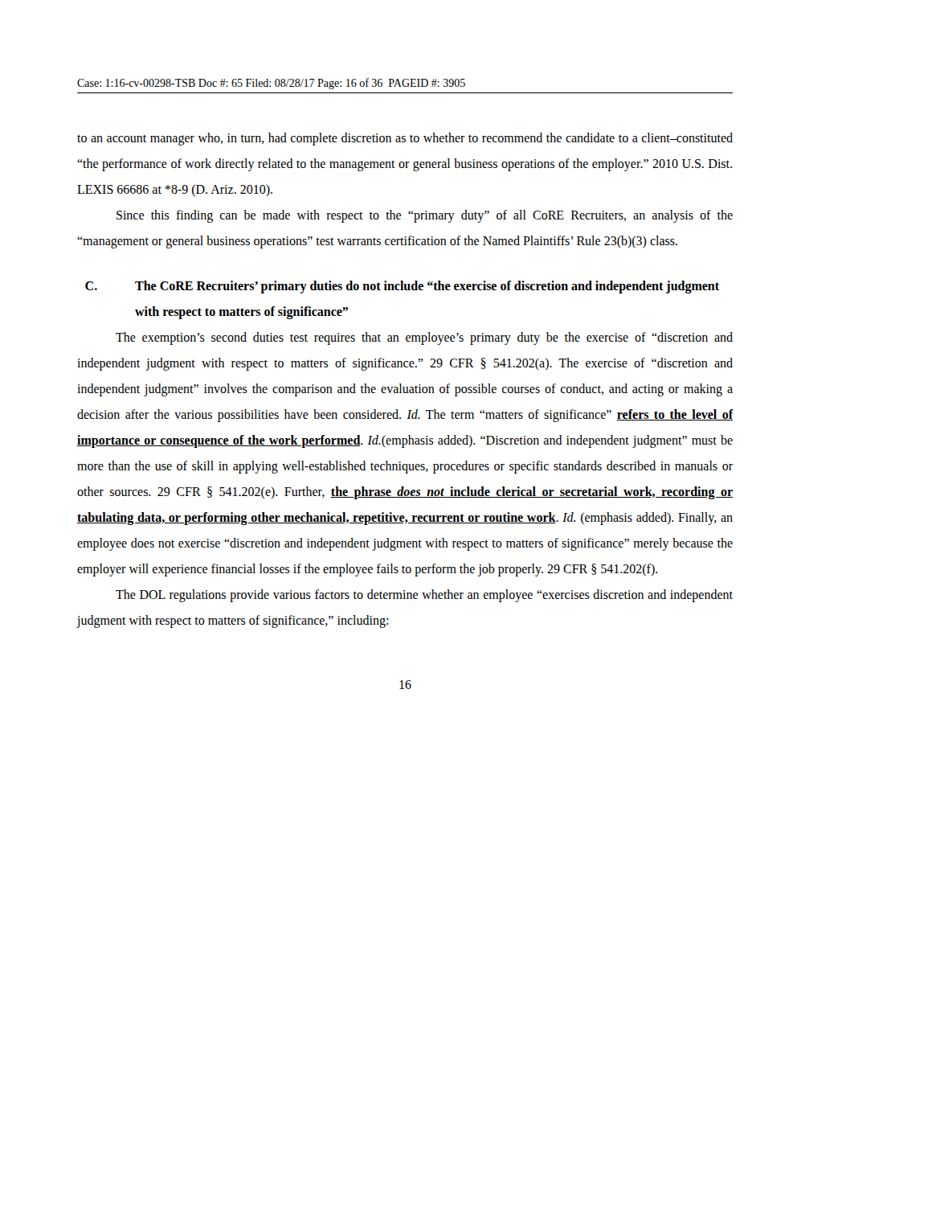Case: 1:16-cv-00298-TSB Doc #: 65 Filed: 08/28/17 Page: 16 of 36 PAGEID #: 3905
to an account manager who, in turn, had complete discretion as to whether to recommend the candidate to a client–constituted “the performance of work directly related to the management or general business operations of the employer.” 2010 U.S. Dist. LEXIS 66686 at *8-9 (D. Ariz. 2010).
Since this finding can be made with respect to the “primary duty” of all CoRE Recruiters, an analysis of the “management or general business operations” test warrants certification of the Named Plaintiffs’ Rule 23(b)(3) class.
C. The CoRE Recruiters’ primary duties do not include “the exercise of discretion and independent judgment with respect to matters of significance”
The exemption’s second duties test requires that an employee’s primary duty be the exercise of “discretion and independent judgment with respect to matters of significance.” 29 CFR § 541.202(a). The exercise of “discretion and independent judgment” involves the comparison and the evaluation of possible courses of conduct, and acting or making a decision after the various possibilities have been considered. Id. The term “matters of significance” refers to the level of importance or consequence of the work performed. Id.(emphasis added). “Discretion and independent judgment” must be more than the use of skill in applying well-established techniques, procedures or specific standards described in manuals or other sources. 29 CFR § 541.202(e). Further, the phrase does not include clerical or secretarial work, recording or tabulating data, or performing other mechanical, repetitive, recurrent or routine work. Id. (emphasis added). Finally, an employee does not exercise “discretion and independent judgment with respect to matters of significance” merely because the employer will experience financial losses if the employee fails to perform the job properly. 29 CFR § 541.202(f).
The DOL regulations provide various factors to determine whether an employee “exercises discretion and independent judgment with respect to matters of significance,” including:
16